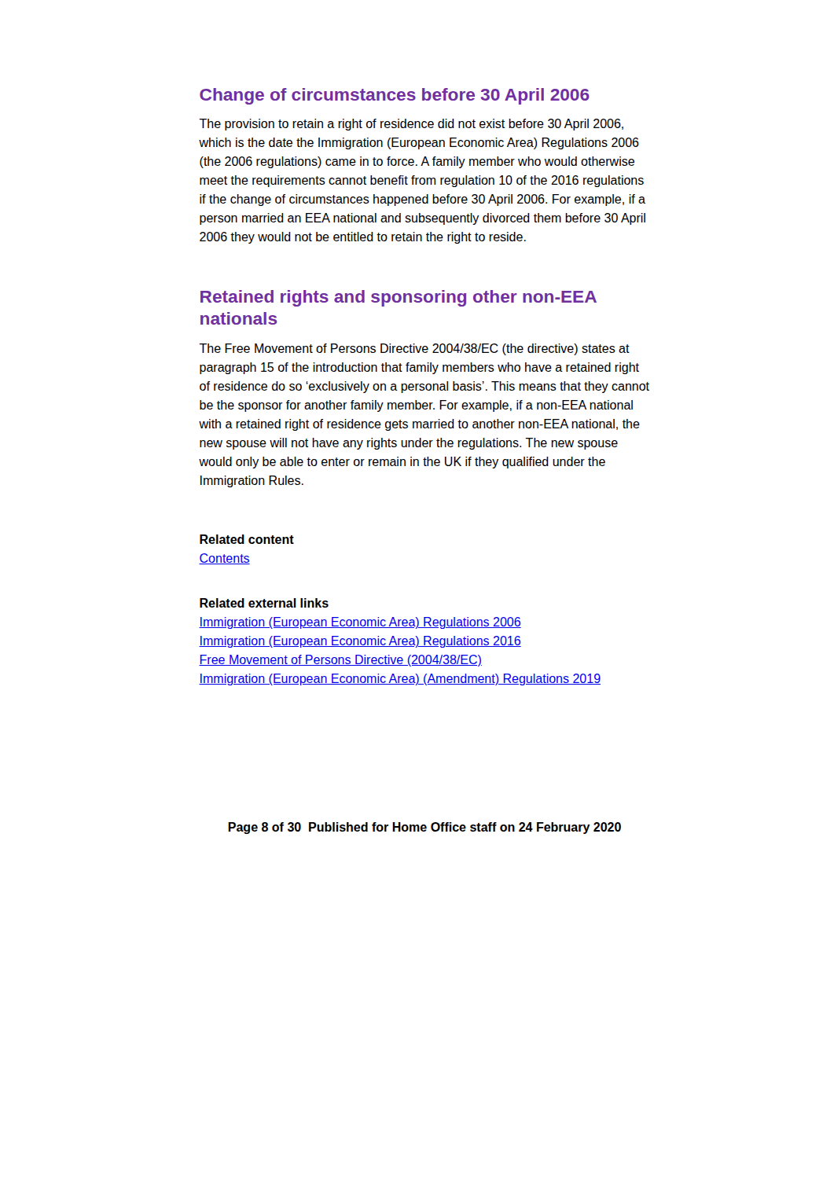Change of circumstances before 30 April 2006
The provision to retain a right of residence did not exist before 30 April 2006, which is the date the Immigration (European Economic Area) Regulations 2006 (the 2006 regulations) came in to force. A family member who would otherwise meet the requirements cannot benefit from regulation 10 of the 2016 regulations if the change of circumstances happened before 30 April 2006. For example, if a person married an EEA national and subsequently divorced them before 30 April 2006 they would not be entitled to retain the right to reside.
Retained rights and sponsoring other non-EEA nationals
The Free Movement of Persons Directive 2004/38/EC (the directive) states at paragraph 15 of the introduction that family members who have a retained right of residence do so ‘exclusively on a personal basis’. This means that they cannot be the sponsor for another family member. For example, if a non-EEA national with a retained right of residence gets married to another non-EEA national, the new spouse will not have any rights under the regulations. The new spouse would only be able to enter or remain in the UK if they qualified under the Immigration Rules.
Related content
Contents
Related external links
Immigration (European Economic Area) Regulations 2006
Immigration (European Economic Area) Regulations 2016
Free Movement of Persons Directive (2004/38/EC)
Immigration (European Economic Area) (Amendment) Regulations 2019
Page 8 of 30 Published for Home Office staff on 24 February 2020